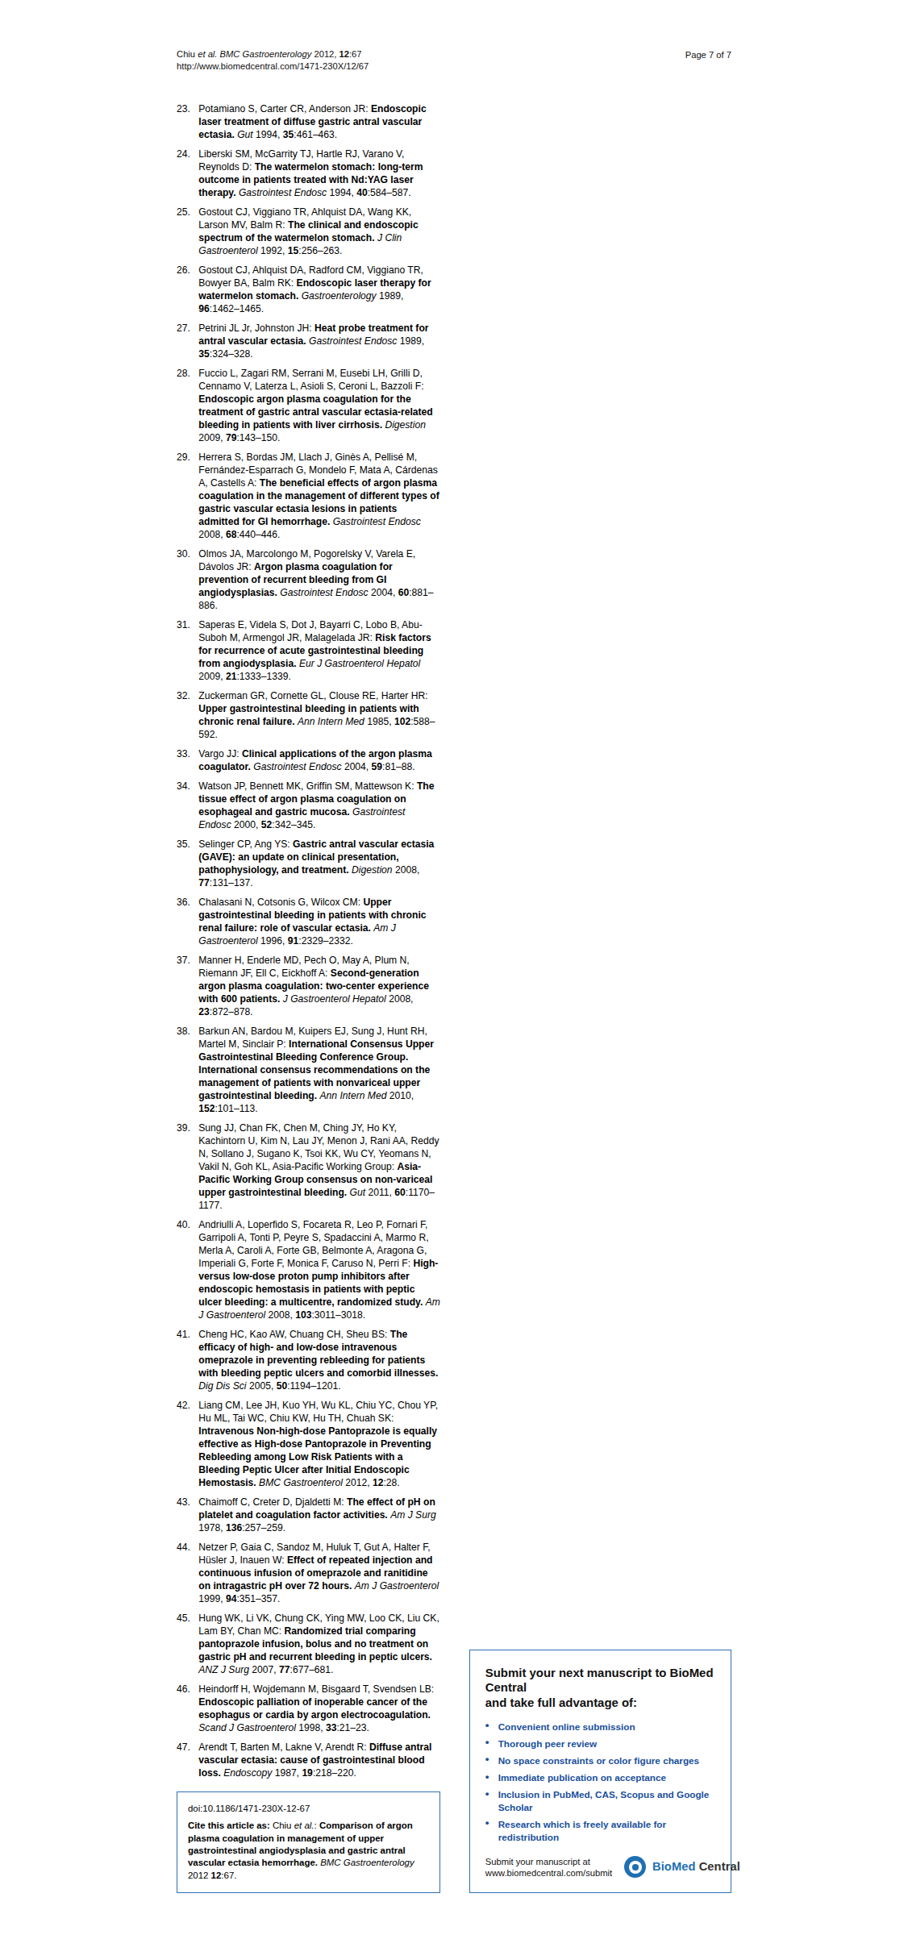Chiu et al. BMC Gastroenterology 2012, 12:67
http://www.biomedcentral.com/1471-230X/12/67
Page 7 of 7
Potamiano S, Carter CR, Anderson JR: Endoscopic laser treatment of diffuse gastric antral vascular ectasia. Gut 1994, 35:461–463.
Liberski SM, McGarrity TJ, Hartle RJ, Varano V, Reynolds D: The watermelon stomach: long-term outcome in patients treated with Nd:YAG laser therapy. Gastrointest Endosc 1994, 40:584–587.
Gostout CJ, Viggiano TR, Ahlquist DA, Wang KK, Larson MV, Balm R: The clinical and endoscopic spectrum of the watermelon stomach. J Clin Gastroenterol 1992, 15:256–263.
Gostout CJ, Ahlquist DA, Radford CM, Viggiano TR, Bowyer BA, Balm RK: Endoscopic laser therapy for watermelon stomach. Gastroenterology 1989, 96:1462–1465.
Petrini JL Jr, Johnston JH: Heat probe treatment for antral vascular ectasia. Gastrointest Endosc 1989, 35:324–328.
Fuccio L, Zagari RM, Serrani M, Eusebi LH, Grilli D, Cennamo V, Laterza L, Asioli S, Ceroni L, Bazzoli F: Endoscopic argon plasma coagulation for the treatment of gastric antral vascular ectasia-related bleeding in patients with liver cirrhosis. Digestion 2009, 79:143–150.
Herrera S, Bordas JM, Llach J, Ginès A, Pellisé M, Fernández-Esparrach G, Mondelo F, Mata A, Cárdenas A, Castells A: The beneficial effects of argon plasma coagulation in the management of different types of gastric vascular ectasia lesions in patients admitted for GI hemorrhage. Gastrointest Endosc 2008, 68:440–446.
Olmos JA, Marcolongo M, Pogorelsky V, Varela E, Dávolos JR: Argon plasma coagulation for prevention of recurrent bleeding from GI angiodysplasias. Gastrointest Endosc 2004, 60:881–886.
Saperas E, Videla S, Dot J, Bayarri C, Lobo B, Abu-Suboh M, Armengol JR, Malagelada JR: Risk factors for recurrence of acute gastrointestinal bleeding from angiodysplasia. Eur J Gastroenterol Hepatol 2009, 21:1333–1339.
Zuckerman GR, Cornette GL, Clouse RE, Harter HR: Upper gastrointestinal bleeding in patients with chronic renal failure. Ann Intern Med 1985, 102:588–592.
Vargo JJ: Clinical applications of the argon plasma coagulator. Gastrointest Endosc 2004, 59:81–88.
Watson JP, Bennett MK, Griffin SM, Mattewson K: The tissue effect of argon plasma coagulation on esophageal and gastric mucosa. Gastrointest Endosc 2000, 52:342–345.
Selinger CP, Ang YS: Gastric antral vascular ectasia (GAVE): an update on clinical presentation, pathophysiology, and treatment. Digestion 2008, 77:131–137.
Chalasani N, Cotsonis G, Wilcox CM: Upper gastrointestinal bleeding in patients with chronic renal failure: role of vascular ectasia. Am J Gastroenterol 1996, 91:2329–2332.
Manner H, Enderle MD, Pech O, May A, Plum N, Riemann JF, Ell C, Eickhoff A: Second-generation argon plasma coagulation: two-center experience with 600 patients. J Gastroenterol Hepatol 2008, 23:872–878.
Barkun AN, Bardou M, Kuipers EJ, Sung J, Hunt RH, Martel M, Sinclair P: International Consensus Upper Gastrointestinal Bleeding Conference Group. International consensus recommendations on the management of patients with nonvariceal upper gastrointestinal bleeding. Ann Intern Med 2010, 152:101–113.
Sung JJ, Chan FK, Chen M, Ching JY, Ho KY, Kachintorn U, Kim N, Lau JY, Menon J, Rani AA, Reddy N, Sollano J, Sugano K, Tsoi KK, Wu CY, Yeomans N, Vakil N, Goh KL, Asia-Pacific Working Group: Asia-Pacific Working Group consensus on non-variceal upper gastrointestinal bleeding. Gut 2011, 60:1170–1177.
Andriulli A, Loperfido S, Focareta R, Leo P, Fornari F, Garripoli A, Tonti P, Peyre S, Spadaccini A, Marmo R, Merla A, Caroli A, Forte GB, Belmonte A, Aragona G, Imperiali G, Forte F, Monica F, Caruso N, Perri F: High- versus low-dose proton pump inhibitors after endoscopic hemostasis in patients with peptic ulcer bleeding: a multicentre, randomized study. Am J Gastroenterol 2008, 103:3011–3018.
Cheng HC, Kao AW, Chuang CH, Sheu BS: The efficacy of high- and low-dose intravenous omeprazole in preventing rebleeding for patients with bleeding peptic ulcers and comorbid illnesses. Dig Dis Sci 2005, 50:1194–1201.
Liang CM, Lee JH, Kuo YH, Wu KL, Chiu YC, Chou YP, Hu ML, Tai WC, Chiu KW, Hu TH, Chuah SK: Intravenous Non-high-dose Pantoprazole is equally effective as High-dose Pantoprazole in Preventing Rebleeding among Low Risk Patients with a Bleeding Peptic Ulcer after Initial Endoscopic Hemostasis. BMC Gastroenterol 2012, 12:28.
Chaimoff C, Creter D, Djaldetti M: The effect of pH on platelet and coagulation factor activities. Am J Surg 1978, 136:257–259.
Netzer P, Gaia C, Sandoz M, Huluk T, Gut A, Halter F, Hüsler J, Inauen W: Effect of repeated injection and continuous infusion of omeprazole and ranitidine on intragastric pH over 72 hours. Am J Gastroenterol 1999, 94:351–357.
Hung WK, Li VK, Chung CK, Ying MW, Loo CK, Liu CK, Lam BY, Chan MC: Randomized trial comparing pantoprazole infusion, bolus and no treatment on gastric pH and recurrent bleeding in peptic ulcers. ANZ J Surg 2007, 77:677–681.
Heindorff H, Wojdemann M, Bisgaard T, Svendsen LB: Endoscopic palliation of inoperable cancer of the esophagus or cardia by argon electrocoagulation. Scand J Gastroenterol 1998, 33:21–23.
Arendt T, Barten M, Lakne V, Arendt R: Diffuse antral vascular ectasia: cause of gastrointestinal blood loss. Endoscopy 1987, 19:218–220.
doi:10.1186/1471-230X-12-67
Cite this article as: Chiu et al.: Comparison of argon plasma coagulation in management of upper gastrointestinal angiodysplasia and gastric antral vascular ectasia hemorrhage. BMC Gastroenterology 2012 12:67.
Submit your next manuscript to BioMed Central
and take full advantage of:
Convenient online submission
Thorough peer review
No space constraints or color figure charges
Immediate publication on acceptance
Inclusion in PubMed, CAS, Scopus and Google Scholar
Research which is freely available for redistribution
Submit your manuscript at
www.biomedcentral.com/submit
BioMed Central